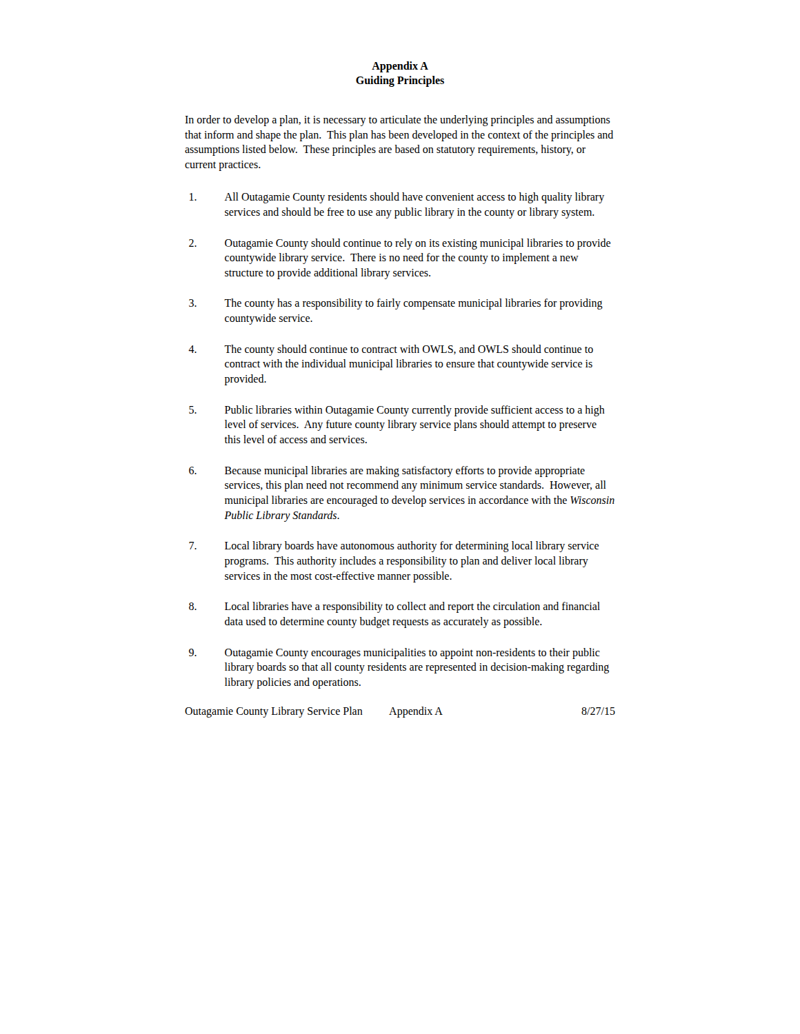Appendix A
Guiding Principles
In order to develop a plan, it is necessary to articulate the underlying principles and assumptions that inform and shape the plan. This plan has been developed in the context of the principles and assumptions listed below. These principles are based on statutory requirements, history, or current practices.
All Outagamie County residents should have convenient access to high quality library services and should be free to use any public library in the county or library system.
Outagamie County should continue to rely on its existing municipal libraries to provide countywide library service. There is no need for the county to implement a new structure to provide additional library services.
The county has a responsibility to fairly compensate municipal libraries for providing countywide service.
The county should continue to contract with OWLS, and OWLS should continue to contract with the individual municipal libraries to ensure that countywide service is provided.
Public libraries within Outagamie County currently provide sufficient access to a high level of services. Any future county library service plans should attempt to preserve this level of access and services.
Because municipal libraries are making satisfactory efforts to provide appropriate services, this plan need not recommend any minimum service standards. However, all municipal libraries are encouraged to develop services in accordance with the Wisconsin Public Library Standards.
Local library boards have autonomous authority for determining local library service programs. This authority includes a responsibility to plan and deliver local library services in the most cost-effective manner possible.
Local libraries have a responsibility to collect and report the circulation and financial data used to determine county budget requests as accurately as possible.
Outagamie County encourages municipalities to appoint non-residents to their public library boards so that all county residents are represented in decision-making regarding library policies and operations.
Outagamie County Library Service Plan Appendix A 8/27/15